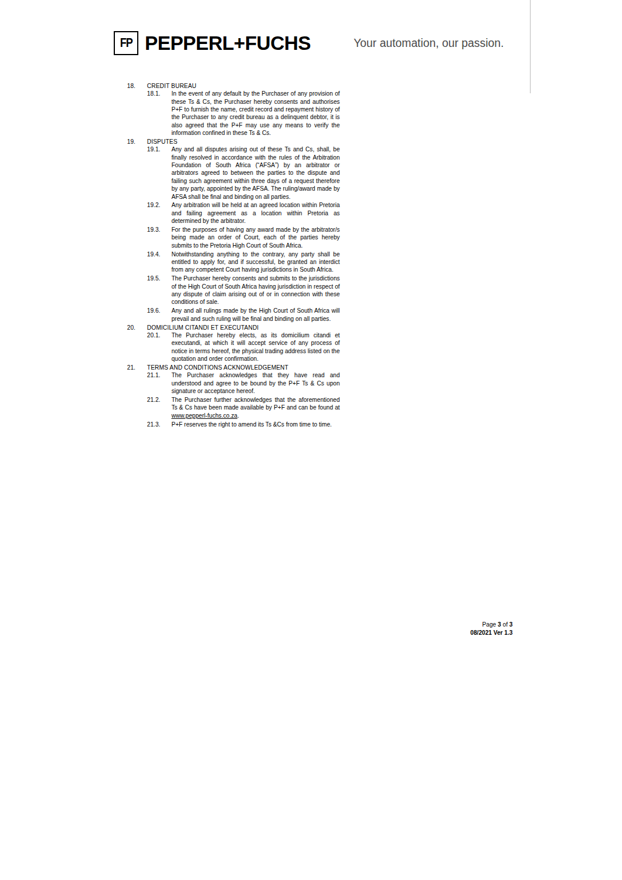FP
PEPPERL+FUCHS
Your automation, our passion.
18. Credit Bureau
18.1. In the event of any default by the Purchaser of any provision of these Ts & Cs, the Purchaser hereby consents and authorises P+F to furnish the name, credit record and repayment history of the Purchaser to any credit bureau as a delinquent debtor, it is also agreed that the P+F may use any means to verify the information confined in these Ts & Cs.
19. Disputes
19.1. Any and all disputes arising out of these Ts and Cs, shall, be finally resolved in accordance with the rules of the Arbitration Foundation of South Africa (“AFSA”) by an arbitrator or arbitrators agreed to between the parties to the dispute and failing such agreement within three days of a request therefore by any party, appointed by the AFSA. The ruling/award made by AFSA shall be final and binding on all parties.
19.2. Any arbitration will be held at an agreed location within Pretoria and failing agreement as a location within Pretoria as determined by the arbitrator.
19.3. For the purposes of having any award made by the arbitrator/s being made an order of Court, each of the parties hereby submits to the Pretoria High Court of South Africa.
19.4. Notwithstanding anything to the contrary, any party shall be entitled to apply for, and if successful, be granted an interdict from any competent Court having jurisdictions in South Africa.
19.5. The Purchaser hereby consents and submits to the jurisdictions of the High Court of South Africa having jurisdiction in respect of any dispute of claim arising out of or in connection with these conditions of sale.
19.6. Any and all rulings made by the High Court of South Africa will prevail and such ruling will be final and binding on all parties.
20. Domicilium Citandi Et Executandi
20.1. The Purchaser hereby elects, as its domicilium citandi et executandi, at which it will accept service of any process of notice in terms hereof, the physical trading address listed on the quotation and order confirmation.
21. Terms and Conditions Acknowledgement
21.1. The Purchaser acknowledges that they have read and understood and agree to be bound by the P+F Ts & Cs upon signature or acceptance hereof.
21.2. The Purchaser further acknowledges that the aforementioned Ts & Cs have been made available by P+F and can be found at www.pepperl-fuchs.co.za.
21.3. P+F reserves the right to amend its Ts &Cs from time to time.
Page 3 of 3
08/2021 Ver 1.3